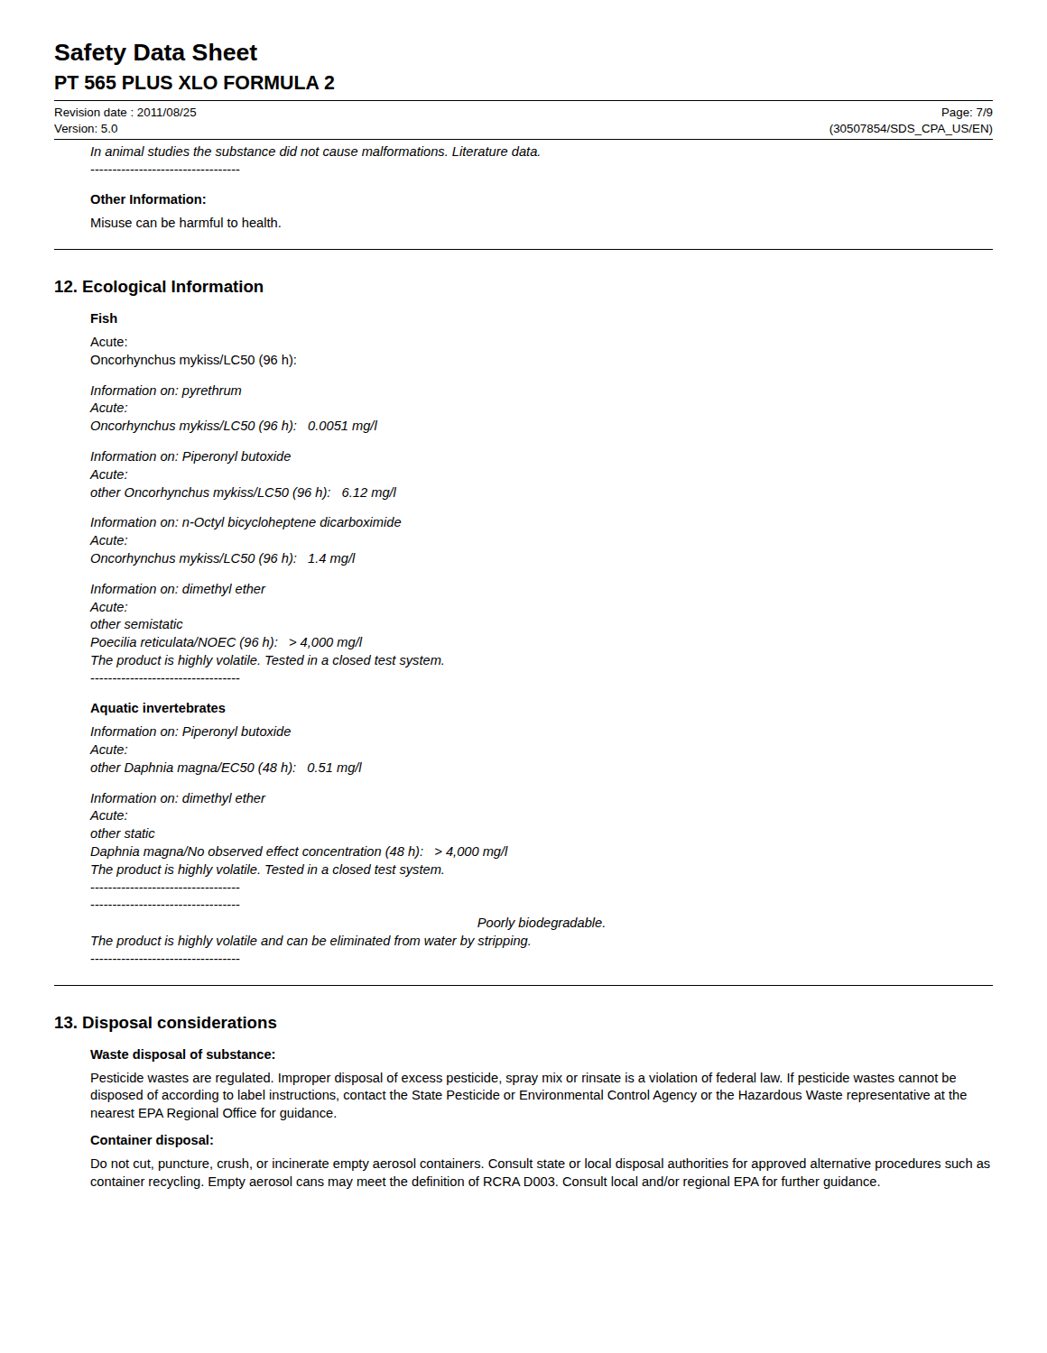Safety Data Sheet
PT 565 PLUS XLO FORMULA 2
| Revision date : 2011/08/25 | Page: 7/9 |
| Version: 5.0 | (30507854/SDS_CPA_US/EN) |
In animal studies the substance did not cause malformations. Literature data.
----------------------------------
Other Information:
Misuse can be harmful to health.
12. Ecological Information
Fish
Acute:
Oncorhynchus mykiss/LC50 (96 h):
Information on: pyrethrum
Acute:
Oncorhynchus mykiss/LC50 (96 h): 0.0051 mg/l
Information on: Piperonyl butoxide
Acute:
other Oncorhynchus mykiss/LC50 (96 h): 6.12 mg/l
Information on: n-Octyl bicycloheptene dicarboximide
Acute:
Oncorhynchus mykiss/LC50 (96 h): 1.4 mg/l
Information on: dimethyl ether
Acute:
other semistatic
Poecilia reticulata/NOEC (96 h): > 4,000 mg/l
The product is highly volatile. Tested in a closed test system.
----------------------------------
Aquatic invertebrates
Information on: Piperonyl butoxide
Acute:
other Daphnia magna/EC50 (48 h): 0.51 mg/l
Information on: dimethyl ether
Acute:
other static
Daphnia magna/No observed effect concentration (48 h): > 4,000 mg/l
The product is highly volatile. Tested in a closed test system.
----------------------------------
----------------------------------
Poorly biodegradable.
The product is highly volatile and can be eliminated from water by stripping.
----------------------------------
13. Disposal considerations
Waste disposal of substance:
Pesticide wastes are regulated. Improper disposal of excess pesticide, spray mix or rinsate is a violation of federal law. If pesticide wastes cannot be disposed of according to label instructions, contact the State Pesticide or Environmental Control Agency or the Hazardous Waste representative at the nearest EPA Regional Office for guidance.
Container disposal:
Do not cut, puncture, crush, or incinerate empty aerosol containers. Consult state or local disposal authorities for approved alternative procedures such as container recycling. Empty aerosol cans may meet the definition of RCRA D003. Consult local and/or regional EPA for further guidance.